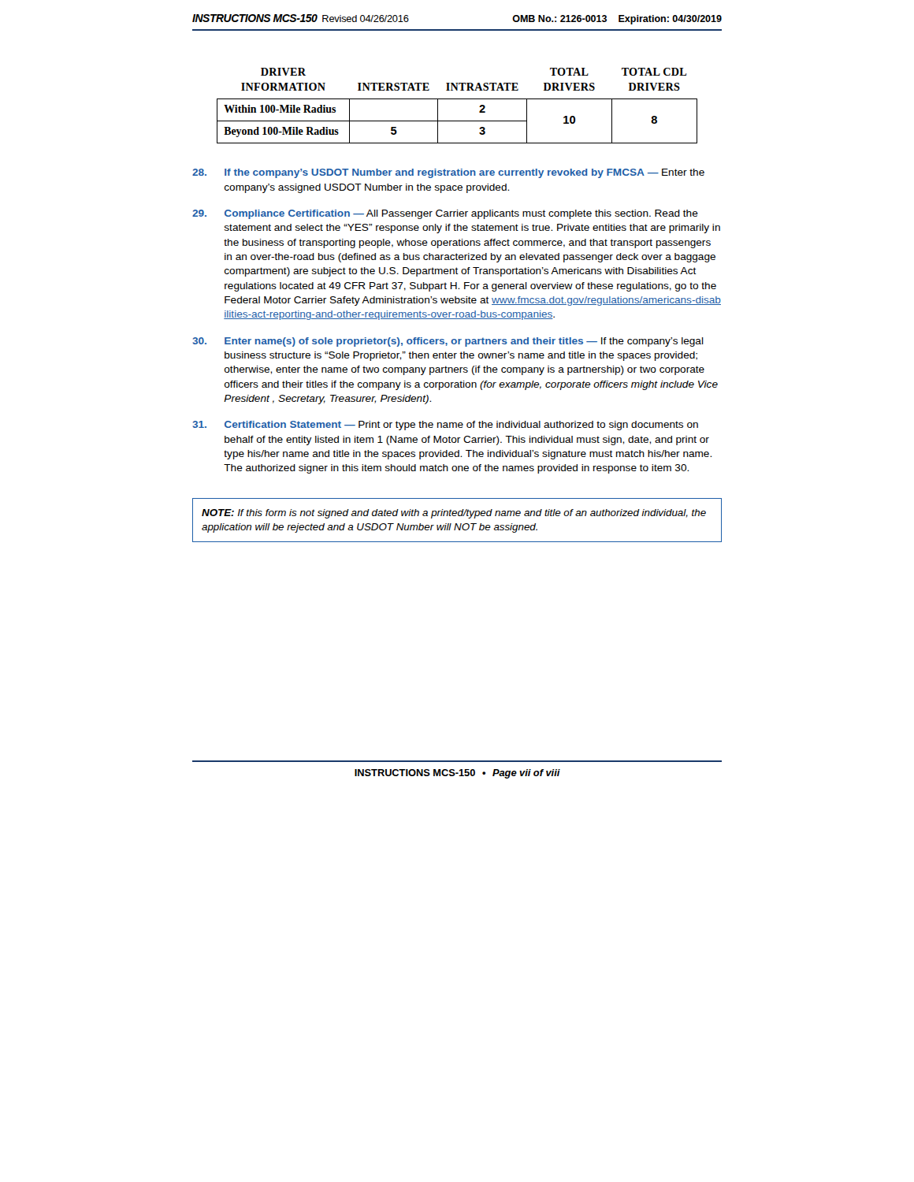INSTRUCTIONS MCS-150 Revised 04/26/2016
OMB No.: 2126-0013 Expiration: 04/30/2019
| DRIVER INFORMATION | INTERSTATE | INTRASTATE | TOTAL DRIVERS | TOTAL CDL DRIVERS |
| --- | --- | --- | --- | --- |
| Within 100-Mile Radius | | 2 | 10 | 8 |
| Beyond 100-Mile Radius | 5 | 3 |
28. If the company’s USDOT Number and registration are currently revoked by FMCSA — Enter the company’s assigned USDOT Number in the space provided.
29. Compliance Certification — All Passenger Carrier applicants must complete this section. Read the statement and select the “YES” response only if the statement is true. Private entities that are primarily in the business of transporting people, whose operations affect commerce, and that transport passengers in an over-the-road bus (defined as a bus characterized by an elevated passenger deck over a baggage compartment) are subject to the U.S. Department of Transportation’s Americans with Disabilities Act regulations located at 49 CFR Part 37, Subpart H. For a general overview of these regulations, go to the Federal Motor Carrier Safety Administration’s website at www.fmcsa.dot.gov/regulations/americans-disabilities-act-reporting-and-other-requirements-over-road-bus-companies.
30. Enter name(s) of sole proprietor(s), officers, or partners and their titles — If the company’s legal business structure is “Sole Proprietor,” then enter the owner’s name and title in the spaces provided; otherwise, enter the name of two company partners (if the company is a partnership) or two corporate officers and their titles if the company is a corporation (for example, corporate officers might include Vice President , Secretary, Treasurer, President).
31. Certification Statement — Print or type the name of the individual authorized to sign documents on behalf of the entity listed in item 1 (Name of Motor Carrier). This individual must sign, date, and print or type his/her name and title in the spaces provided. The individual’s signature must match his/her name. The authorized signer in this item should match one of the names provided in response to item 30.
NOTE: If this form is not signed and dated with a printed/typed name and title of an authorized individual, the application will be rejected and a USDOT Number will NOT be assigned.
INSTRUCTIONS MCS-150 • Page vii of viii